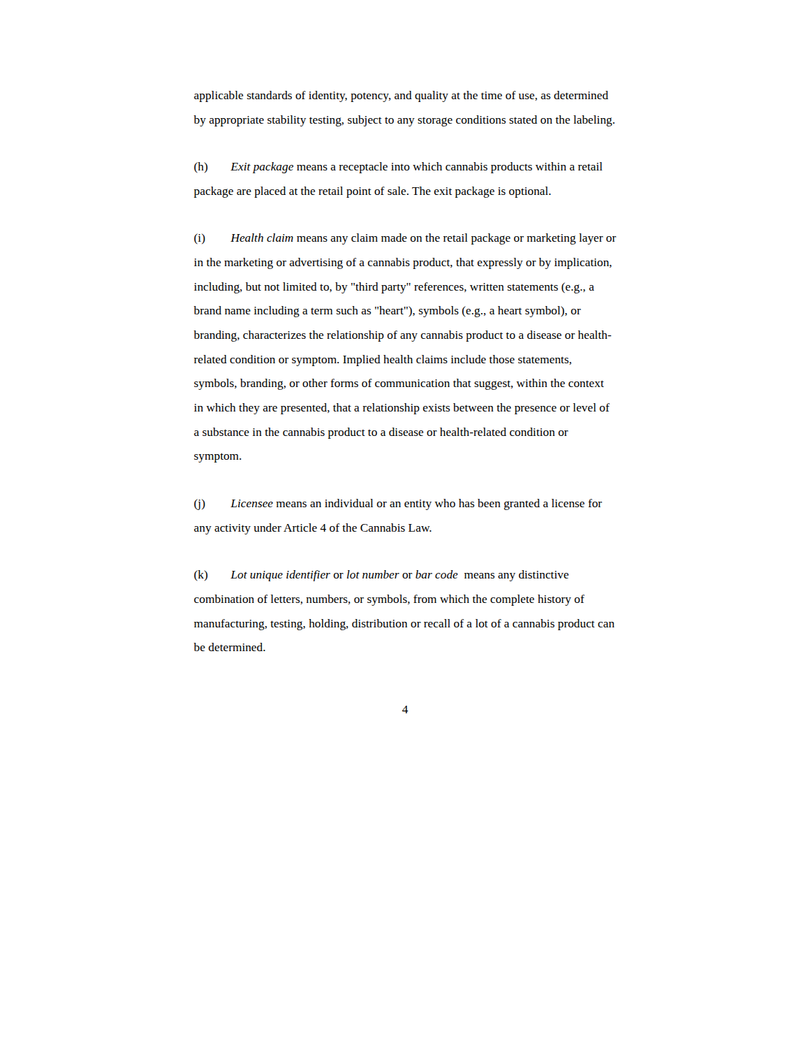applicable standards of identity, potency, and quality at the time of use, as determined by appropriate stability testing, subject to any storage conditions stated on the labeling.
(h) Exit package means a receptacle into which cannabis products within a retail package are placed at the retail point of sale. The exit package is optional.
(i) Health claim means any claim made on the retail package or marketing layer or in the marketing or advertising of a cannabis product, that expressly or by implication, including, but not limited to, by "third party" references, written statements (e.g., a brand name including a term such as "heart"), symbols (e.g., a heart symbol), or branding, characterizes the relationship of any cannabis product to a disease or health-related condition or symptom. Implied health claims include those statements, symbols, branding, or other forms of communication that suggest, within the context in which they are presented, that a relationship exists between the presence or level of a substance in the cannabis product to a disease or health-related condition or symptom.
(j) Licensee means an individual or an entity who has been granted a license for any activity under Article 4 of the Cannabis Law.
(k) Lot unique identifier or lot number or bar code means any distinctive combination of letters, numbers, or symbols, from which the complete history of manufacturing, testing, holding, distribution or recall of a lot of a cannabis product can be determined.
4